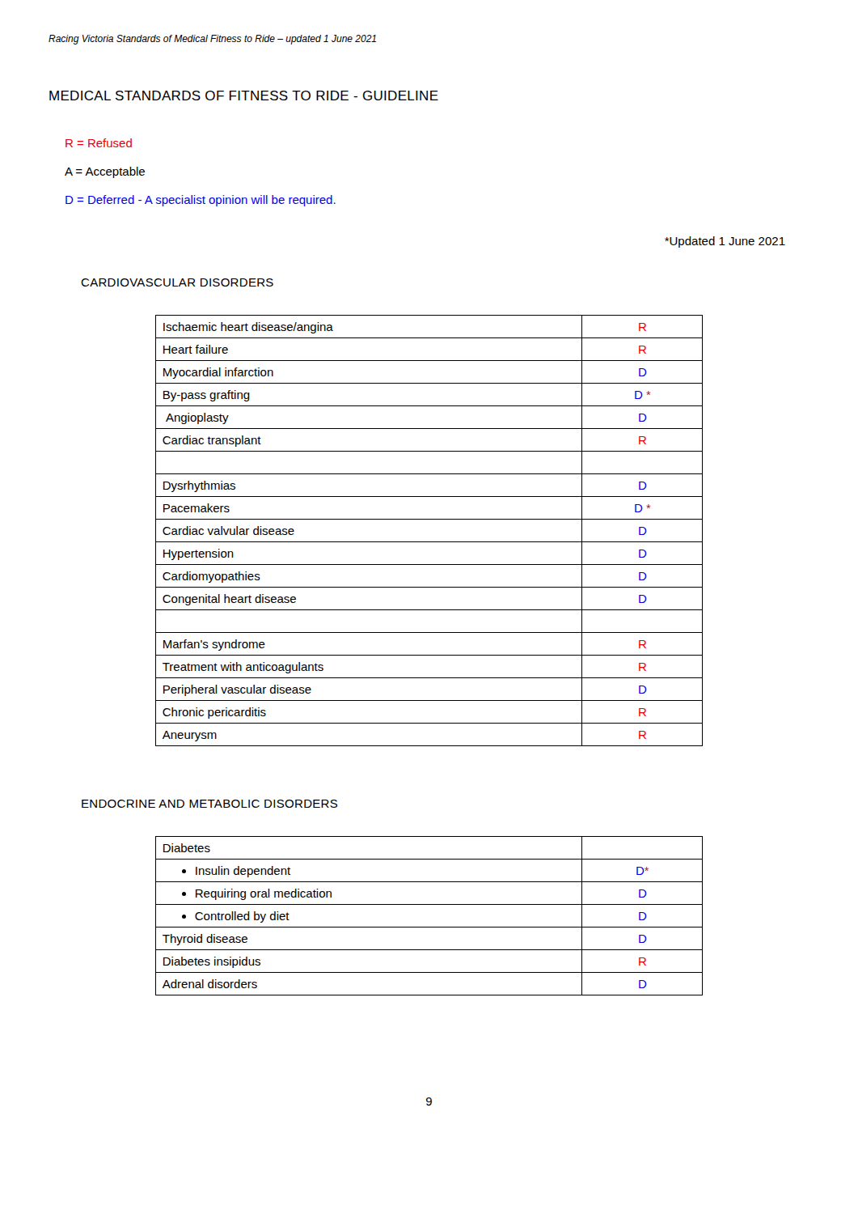Racing Victoria Standards of Medical Fitness to Ride – updated 1 June 2021
MEDICAL STANDARDS OF FITNESS TO RIDE - GUIDELINE
R = Refused
A = Acceptable
D = Deferred - A specialist opinion will be required.
*Updated 1 June 2021
CARDIOVASCULAR DISORDERS
| Ischaemic heart disease/angina | R |
| Heart failure | R |
| Myocardial infarction | D |
| By-pass grafting | D * |
| Angioplasty | D |
| Cardiac transplant | R |
| Dysrhythmias | D |
| Pacemakers | D * |
| Cardiac valvular disease | D |
| Hypertension | D |
| Cardiomyopathies | D |
| Congenital heart disease | D |
| Marfan's syndrome | R |
| Treatment with anticoagulants | R |
| Peripheral vascular disease | D |
| Chronic pericarditis | R |
| Aneurysm | R |
ENDOCRINE AND METABOLIC DISORDERS
| Diabetes | |
| Insulin dependent | D * |
| Requiring oral medication | D |
| Controlled by diet | D |
| Thyroid disease | D |
| Diabetes insipidus | R |
| Adrenal disorders | D |
9